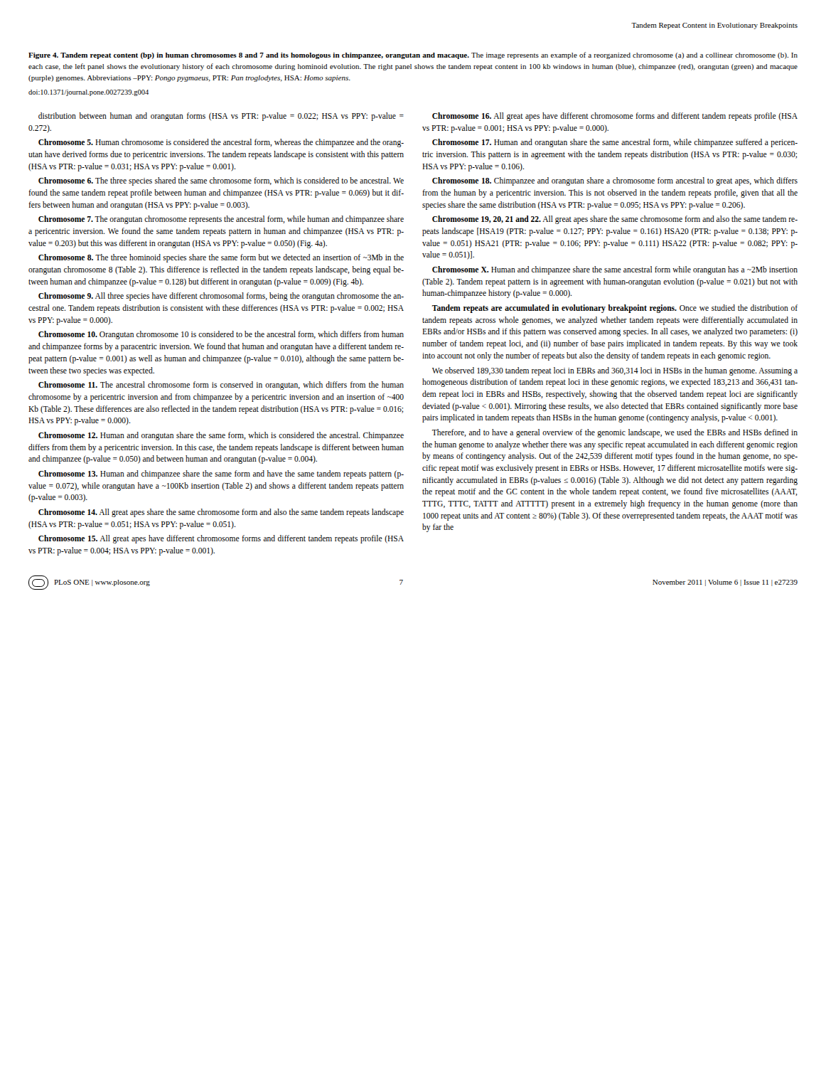Tandem Repeat Content in Evolutionary Breakpoints
Figure 4. Tandem repeat content (bp) in human chromosomes 8 and 7 and its homologous in chimpanzee, orangutan and macaque. The image represents an example of a reorganized chromosome (a) and a collinear chromosome (b). In each case, the left panel shows the evolutionary history of each chromosome during hominoid evolution. The right panel shows the tandem repeat content in 100 kb windows in human (blue), chimpanzee (red), orangutan (green) and macaque (purple) genomes. Abbreviations –PPY: Pongo pygmaeus, PTR: Pan troglodytes, HSA: Homo sapiens.
doi:10.1371/journal.pone.0027239.g004
distribution between human and orangutan forms (HSA vs PTR: p-value = 0.022; HSA vs PPY: p-value = 0.272).
Chromosome 5. Human chromosome is considered the ancestral form, whereas the chimpanzee and the orangutan have derived forms due to pericentric inversions. The tandem repeats landscape is consistent with this pattern (HSA vs PTR: p-value = 0.031; HSA vs PPY: p-value = 0.001).
Chromosome 6. The three species shared the same chromosome form, which is considered to be ancestral. We found the same tandem repeat profile between human and chimpanzee (HSA vs PTR: p-value = 0.069) but it differs between human and orangutan (HSA vs PPY: p-value = 0.003).
Chromosome 7. The orangutan chromosome represents the ancestral form, while human and chimpanzee share a pericentric inversion. We found the same tandem repeats pattern in human and chimpanzee (HSA vs PTR: p-value = 0.203) but this was different in orangutan (HSA vs PPY: p-value = 0.050) (Fig. 4a).
Chromosome 8. The three hominoid species share the same form but we detected an insertion of ~3Mb in the orangutan chromosome 8 (Table 2). This difference is reflected in the tandem repeats landscape, being equal between human and chimpanzee (p-value = 0.128) but different in orangutan (p-value = 0.009) (Fig. 4b).
Chromosome 9. All three species have different chromosomal forms, being the orangutan chromosome the ancestral one. Tandem repeats distribution is consistent with these differences (HSA vs PTR: p-value = 0.002; HSA vs PPY: p-value = 0.000).
Chromosome 10. Orangutan chromosome 10 is considered to be the ancestral form, which differs from human and chimpanzee forms by a paracentric inversion. We found that human and orangutan have a different tandem repeat pattern (p-value = 0.001) as well as human and chimpanzee (p-value = 0.010), although the same pattern between these two species was expected.
Chromosome 11. The ancestral chromosome form is conserved in orangutan, which differs from the human chromosome by a pericentric inversion and from chimpanzee by a pericentric inversion and an insertion of ~400 Kb (Table 2). These differences are also reflected in the tandem repeat distribution (HSA vs PTR: p-value = 0.016; HSA vs PPY: p-value = 0.000).
Chromosome 12. Human and orangutan share the same form, which is considered the ancestral. Chimpanzee differs from them by a pericentric inversion. In this case, the tandem repeats landscape is different between human and chimpanzee (p-value = 0.050) and between human and orangutan (p-value = 0.004).
Chromosome 13. Human and chimpanzee share the same form and have the same tandem repeats pattern (p-value = 0.072), while orangutan have a ~100Kb insertion (Table 2) and shows a different tandem repeats pattern (p-value = 0.003).
Chromosome 14. All great apes share the same chromosome form and also the same tandem repeats landscape (HSA vs PTR: p-value = 0.051; HSA vs PPY: p-value = 0.051).
Chromosome 15. All great apes have different chromosome forms and different tandem repeats profile (HSA vs PTR: p-value = 0.004; HSA vs PPY: p-value = 0.001).
Chromosome 16. All great apes have different chromosome forms and different tandem repeats profile (HSA vs PTR: p-value = 0.001; HSA vs PPY: p-value = 0.000).
Chromosome 17. Human and orangutan share the same ancestral form, while chimpanzee suffered a pericentric inversion. This pattern is in agreement with the tandem repeats distribution (HSA vs PTR: p-value = 0.030; HSA vs PPY: p-value = 0.106).
Chromosome 18. Chimpanzee and orangutan share a chromosome form ancestral to great apes, which differs from the human by a pericentric inversion. This is not observed in the tandem repeats profile, given that all the species share the same distribution (HSA vs PTR: p-value = 0.095; HSA vs PPY: p-value = 0.206).
Chromosome 19, 20, 21 and 22. All great apes share the same chromosome form and also the same tandem repeats landscape [HSA19 (PTR: p-value = 0.127; PPY: p-value = 0.161) HSA20 (PTR: p-value = 0.138; PPY: p-value = 0.051) HSA21 (PTR: p-value = 0.106; PPY: p-value = 0.111) HSA22 (PTR: p-value = 0.082; PPY: p-value = 0.051)].
Chromosome X. Human and chimpanzee share the same ancestral form while orangutan has a ~2Mb insertion (Table 2). Tandem repeat pattern is in agreement with human-orangutan evolution (p-value = 0.021) but not with human-chimpanzee history (p-value = 0.000).
Tandem repeats are accumulated in evolutionary breakpoint regions. Once we studied the distribution of tandem repeats across whole genomes, we analyzed whether tandem repeats were differentially accumulated in EBRs and/or HSBs and if this pattern was conserved among species. In all cases, we analyzed two parameters: (i) number of tandem repeat loci, and (ii) number of base pairs implicated in tandem repeats. By this way we took into account not only the number of repeats but also the density of tandem repeats in each genomic region.
We observed 189,330 tandem repeat loci in EBRs and 360,314 loci in HSBs in the human genome. Assuming a homogeneous distribution of tandem repeat loci in these genomic regions, we expected 183,213 and 366,431 tandem repeat loci in EBRs and HSBs, respectively, showing that the observed tandem repeat loci are significantly deviated (p-value < 0.001). Mirroring these results, we also detected that EBRs contained significantly more base pairs implicated in tandem repeats than HSBs in the human genome (contingency analysis, p-value < 0.001).
Therefore, and to have a general overview of the genomic landscape, we used the EBRs and HSBs defined in the human genome to analyze whether there was any specific repeat accumulated in each different genomic region by means of contingency analysis. Out of the 242,539 different motif types found in the human genome, no specific repeat motif was exclusively present in EBRs or HSBs. However, 17 different microsatellite motifs were significantly accumulated in EBRs (p-values ≤ 0.0016) (Table 3). Although we did not detect any pattern regarding the repeat motif and the GC content in the whole tandem repeat content, we found five microsatellites (AAAT, TTTG, TTTC, TATTT and ATTTTT) present in a extremely high frequency in the human genome (more than 1000 repeat units and AT content ≥ 80%) (Table 3). Of these overrepresented tandem repeats, the AAAT motif was by far the
PLoS ONE | www.plosone.org
7
November 2011 | Volume 6 | Issue 11 | e27239